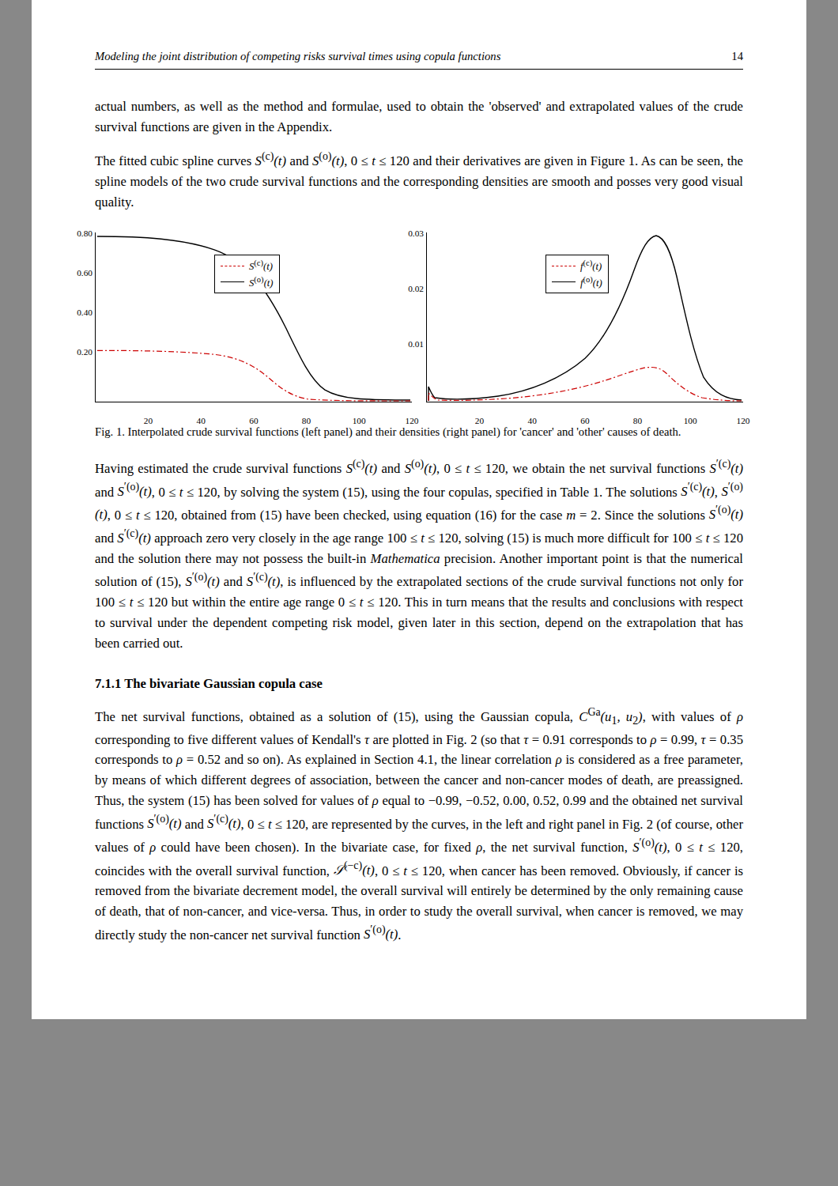Modeling the joint distribution of competing risks survival times using copula functions 14
actual numbers, as well as the method and formulae, used to obtain the 'observed' and extrapolated values of the crude survival functions are given in the Appendix.
The fitted cubic spline curves S(c)(t) and S(o)(t), 0 ≤ t ≤ 120 and their derivatives are given in Figure 1. As can be seen, the spline models of the two crude survival functions and the corresponding densities are smooth and posses very good visual quality.
0.80 0.60 0.40 0.20
S(c)(t)
S(o)(t)
20 40 60 80 100 120
0.03 0.02 0.01
f(c)(t)
f(o)(t)
20 40 60 80 100 120
Fig. 1. Interpolated crude survival functions (left panel) and their densities (right panel) for 'cancer' and 'other' causes of death.
Having estimated the crude survival functions S(c)(t) and S(o)(t), 0 ≤ t ≤ 120, we obtain the net survival functions S′(c)(t) and S′(o)(t), 0 ≤ t ≤ 120, by solving the system (15), using the four copulas, specified in Table 1. The solutions S′(c)(t), S′(o)(t), 0 ≤ t ≤ 120, obtained from (15) have been checked, using equation (16) for the case m = 2. Since the solutions S′(o)(t) and S′(c)(t) approach zero very closely in the age range 100 ≤ t ≤ 120, solving (15) is much more difficult for 100 ≤ t ≤ 120 and the solution there may not possess the built-in Mathematica precision. Another important point is that the numerical solution of (15), S′(o)(t) and S′(c)(t), is influenced by the extrapolated sections of the crude survival functions not only for 100 ≤ t ≤ 120 but within the entire age range 0 ≤ t ≤ 120. This in turn means that the results and conclusions with respect to survival under the dependent competing risk model, given later in this section, depend on the extrapolation that has been carried out.
7.1.1 The bivariate Gaussian copula case
The net survival functions, obtained as a solution of (15), using the Gaussian copula, CGa(u1, u2), with values of ρ corresponding to five different values of Kendall's τ are plotted in Fig. 2 (so that τ = 0.91 corresponds to ρ = 0.99, τ = 0.35 corresponds to ρ = 0.52 and so on). As explained in Section 4.1, the linear correlation ρ is considered as a free parameter, by means of which different degrees of association, between the cancer and non-cancer modes of death, are preassigned. Thus, the system (15) has been solved for values of ρ equal to −0.99, −0.52, 0.00, 0.52, 0.99 and the obtained net survival functions S′(o)(t) and S′(c)(t), 0 ≤ t ≤ 120, are represented by the curves, in the left and right panel in Fig. 2 (of course, other values of ρ could have been chosen). In the bivariate case, for fixed ρ, the net survival function, S′(o)(t), 0 ≤ t ≤ 120, coincides with the overall survival function, 𝒮(−c)(t), 0 ≤ t ≤ 120, when cancer has been removed. Obviously, if cancer is removed from the bivariate decrement model, the overall survival will entirely be determined by the only remaining cause of death, that of non-cancer, and vice-versa. Thus, in order to study the overall survival, when cancer is removed, we may directly study the non-cancer net survival function S′(o)(t).